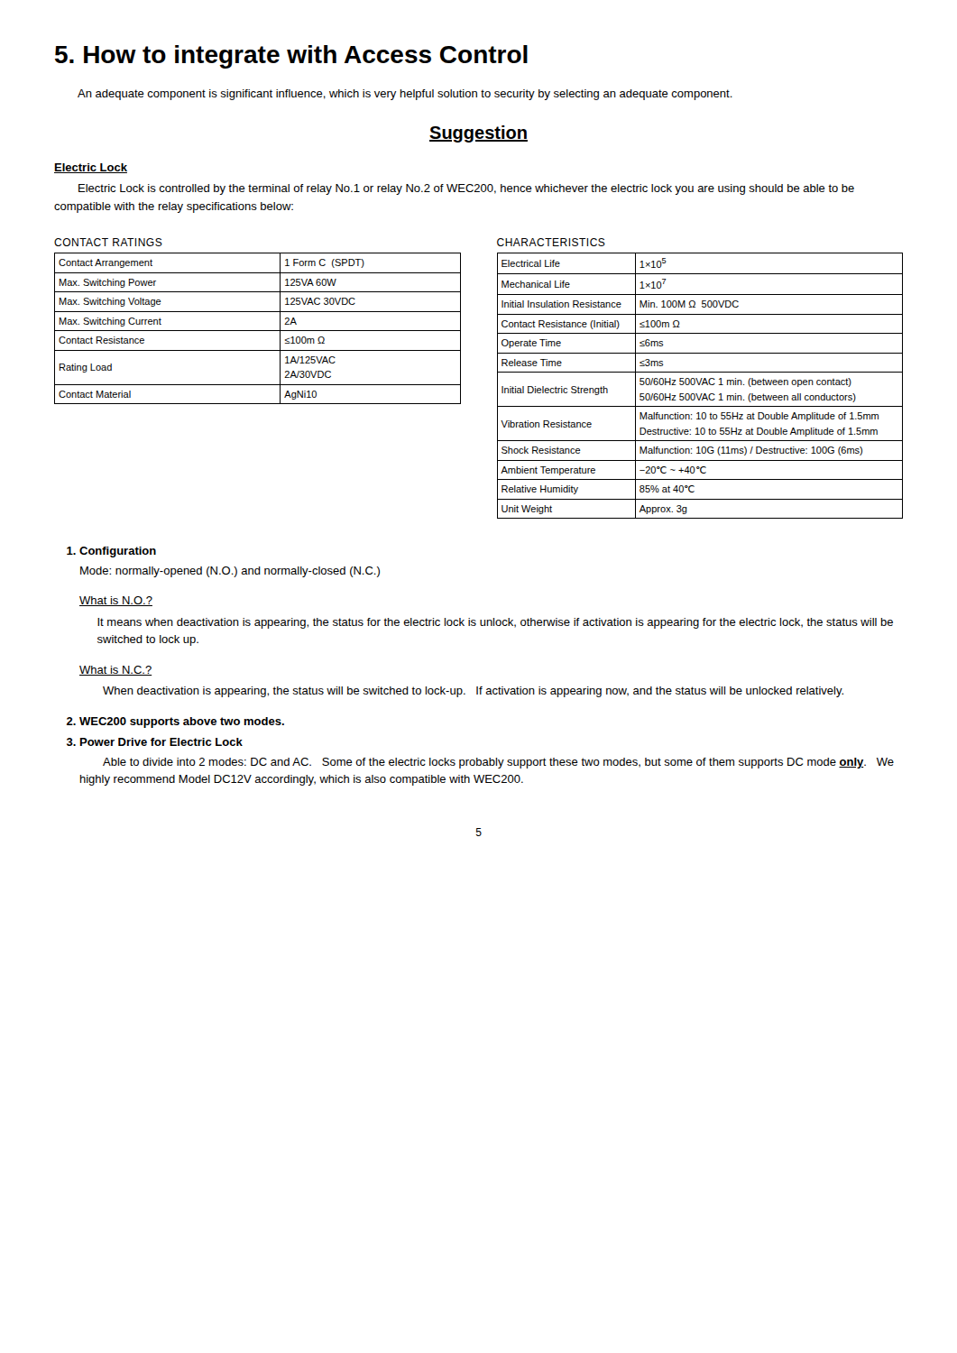5. How to integrate with Access Control
An adequate component is significant influence, which is very helpful solution to security by selecting an adequate component.
Suggestion
Electric Lock
Electric Lock is controlled by the terminal of relay No.1 or relay No.2 of WEC200, hence whichever the electric lock you are using should be able to be compatible with the relay specifications below:
CONTACT RATINGS
| Contact Arrangement | 1 Form C (SPDT) |
| Max. Switching Power | 125VA 60W |
| Max. Switching Voltage | 125VAC 30VDC |
| Max. Switching Current | 2A |
| Contact Resistance | ≤100m Ω |
| Rating Load | 1A/125VAC 2A/30VDC |
| Contact Material | AgNi10 |
CHARACTERISTICS
| Electrical Life | 1×10 5 |
| Mechanical Life | 1×10 7 |
| Initial Insulation Resistance | Min. 100M Ω 500VDC |
| Contact Resistance (Initial) | ≤100m Ω |
| Operate Time | ≤6ms |
| Release Time | ≤3ms |
| Initial Dielectric Strength | 50/60Hz 500VAC 1 min. (between open contact) 50/60Hz 500VAC 1 min. (between all conductors) |
| Vibration Resistance | Malfunction: 10 to 55Hz at Double Amplitude of 1.5mm Destructive: 10 to 55Hz at Double Amplitude of 1.5mm |
| Shock Resistance | Malfunction: 10G (11ms) / Destructive: 100G (6ms) |
| Ambient Temperature | −20℃ ~ +40℃ |
| Relative Humidity | 85% at 40℃ |
| Unit Weight | Approx. 3g |
Configuration
Mode: normally-opened (N.O.) and normally-closed (N.C.)
What is N.O.?
It means when deactivation is appearing, the status for the electric lock is unlock, otherwise if activation is appearing for the electric lock, the status will be switched to lock up.
What is N.C.?
When deactivation is appearing, the status will be switched to lock-up. If activation is appearing now, and the status will be unlocked relatively.
WEC200 supports above two modes.
Power Drive for Electric Lock
Able to divide into 2 modes: DC and AC. Some of the electric locks probably support these two modes, but some of them supports DC mode only. We highly recommend Model DC12V accordingly, which is also compatible with WEC200.
5